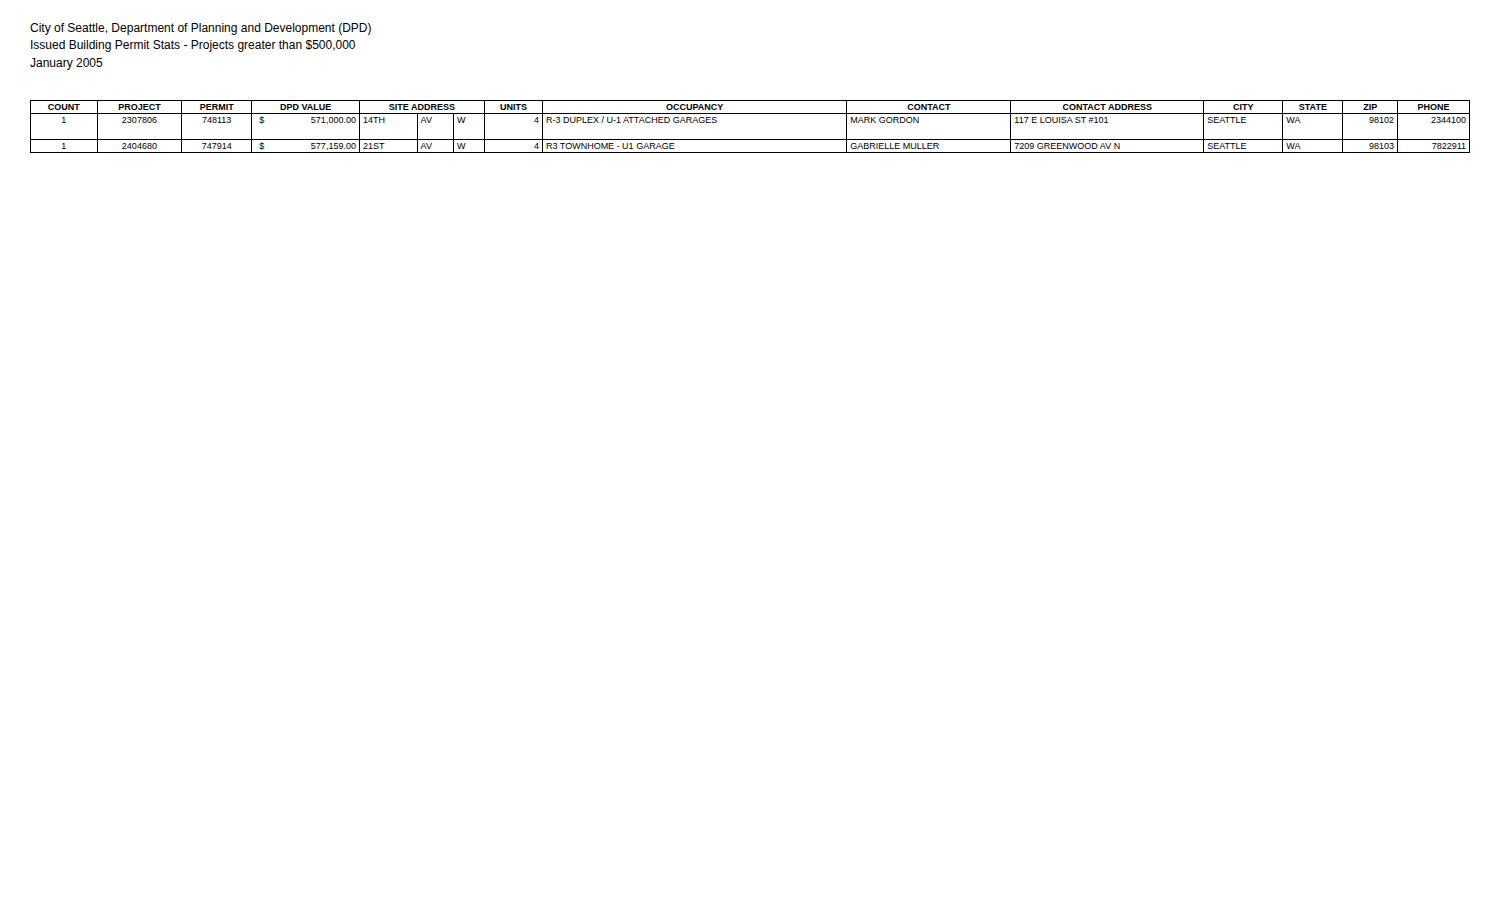City of Seattle, Department of Planning and Development (DPD)
Issued Building Permit Stats - Projects greater than $500,000
January 2005
| COUNT | PROJECT | PERMIT | DPD VALUE | SITE ADDRESS | UNITS | OCCUPANCY | CONTACT | CONTACT ADDRESS | CITY | STATE | ZIP | PHONE |
| --- | --- | --- | --- | --- | --- | --- | --- | --- | --- | --- | --- | --- |
| 1 | 2307806 | 748113 | $ | 571,000.00 | 14TH | AV | W | 4 | R-3 DUPLEX / U-1 ATTACHED GARAGES | MARK GORDON | 117 E LOUISA ST #101 | SEATTLE | WA | 98102 | 2344100 |
| 1 | 2404680 | 747914 | $ | 577,159.00 | 21ST | AV | W | 4 | R3 TOWNHOME - U1 GARAGE | GABRIELLE MULLER | 7209 GREENWOOD AV N | SEATTLE | WA | 98103 | 7822911 |